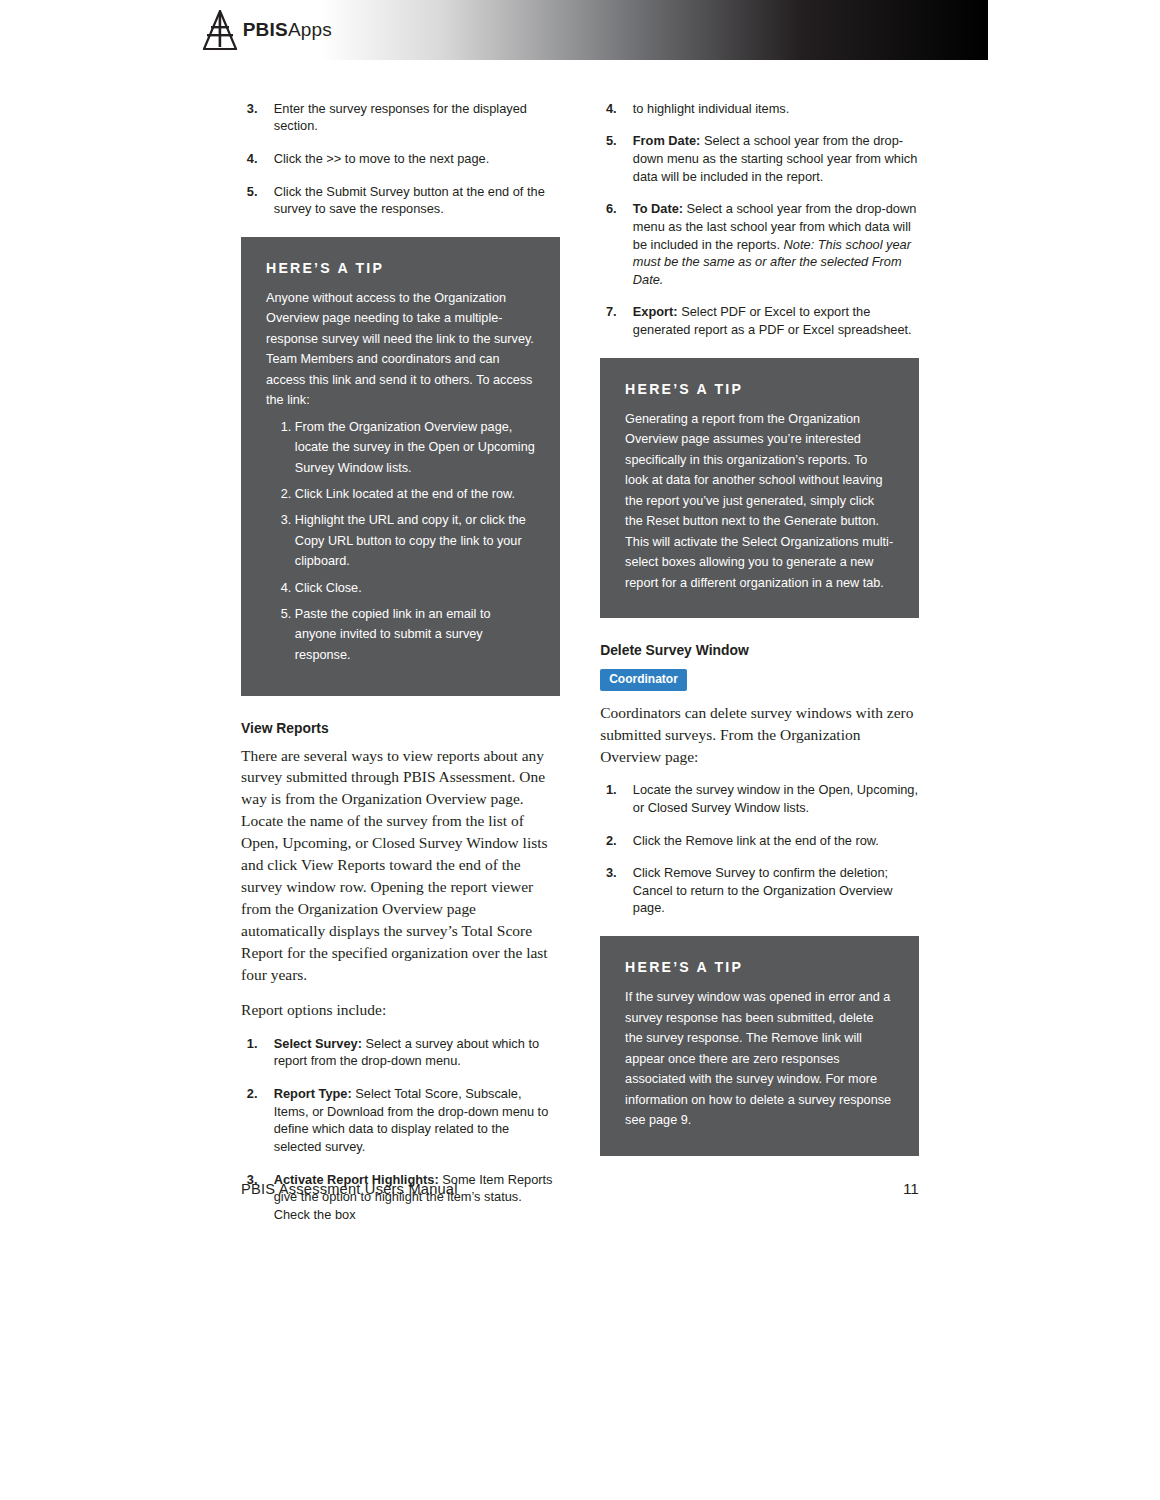PBISApps
Enter the survey responses for the displayed section.
Click the >> to move to the next page.
Click the Submit Survey button at the end of the survey to save the responses.
Here’s a tip
Anyone without access to the Organization Overview page needing to take a multiple-response survey will need the link to the survey. Team Members and coordinators and can access this link and send it to others. To access the link:
From the Organization Overview page, locate the survey in the Open or Upcoming Survey Window lists.
Click Link located at the end of the row.
Highlight the URL and copy it, or click the Copy URL button to copy the link to your clipboard.
Click Close.
Paste the copied link in an email to anyone invited to submit a survey response.
View Reports
There are several ways to view reports about any survey submitted through PBIS Assessment. One way is from the Organization Overview page. Locate the name of the survey from the list of Open, Upcoming, or Closed Survey Window lists and click View Reports toward the end of the survey window row. Opening the report viewer from the Organization Overview page automatically displays the survey’s Total Score Report for the specified organization over the last four years.
Report options include:
Select Survey: Select a survey about which to report from the drop-down menu.
Report Type: Select Total Score, Subscale, Items, or Download from the drop-down menu to define which data to display related to the selected survey.
Activate Report Highlights: Some Item Reports give the option to highlight the item’s status. Check the box
to highlight individual items.
From Date: Select a school year from the drop-down menu as the starting school year from which data will be included in the report.
To Date: Select a school year from the drop-down menu as the last school year from which data will be included in the reports. Note: This school year must be the same as or after the selected From Date.
Export: Select PDF or Excel to export the generated report as a PDF or Excel spreadsheet.
Here’s a tip
Generating a report from the Organization Overview page assumes you’re interested specifically in this organization’s reports. To look at data for another school without leaving the report you’ve just generated, simply click the Reset button next to the Generate button. This will activate the Select Organizations multi-select boxes allowing you to generate a new report for a different organization in a new tab.
Delete Survey Window
Coordinator
Coordinators can delete survey windows with zero submitted surveys. From the Organization Overview page:
Locate the survey window in the Open, Upcoming, or Closed Survey Window lists.
Click the Remove link at the end of the row.
Click Remove Survey to confirm the deletion; Cancel to return to the Organization Overview page.
Here’s a tip
If the survey window was opened in error and a survey response has been submitted, delete the survey response. The Remove link will appear once there are zero responses associated with the survey window. For more information on how to delete a survey response see page 9.
PBIS Assessment Users Manual
11